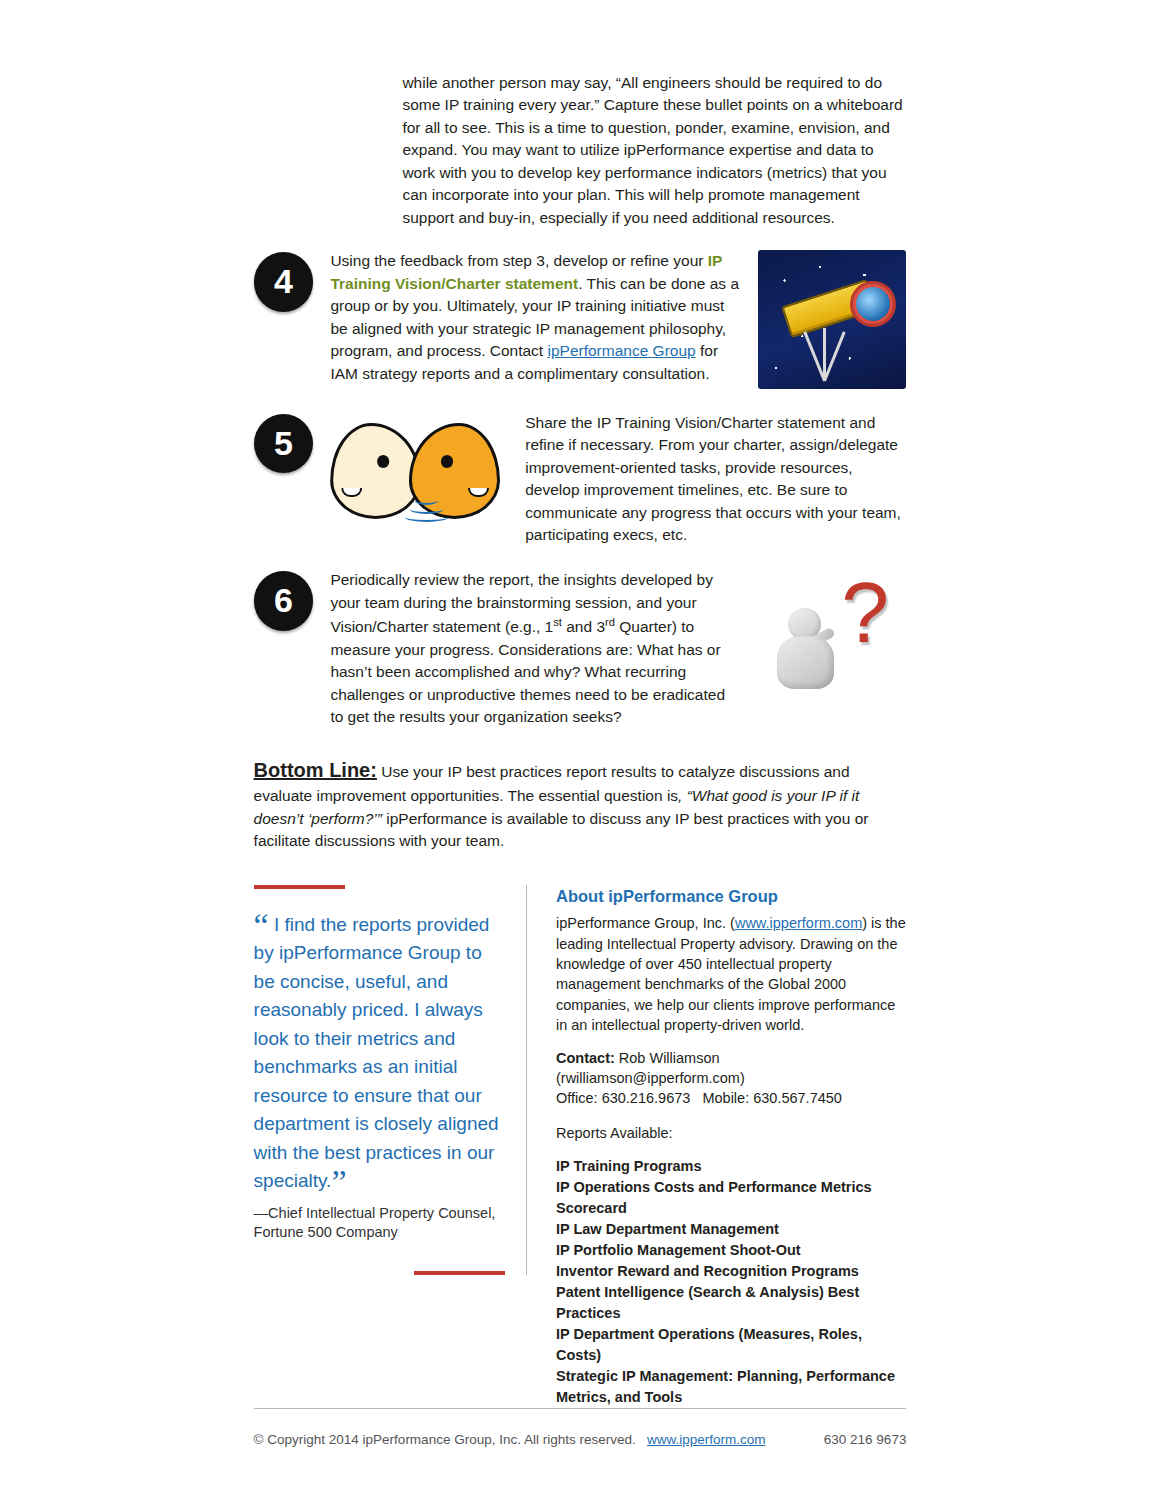while another person may say, “All engineers should be required to do some IP training every year.” Capture these bullet points on a whiteboard for all to see. This is a time to question, ponder, examine, envision, and expand. You may want to utilize ipPerformance expertise and data to work with you to develop key performance indicators (metrics) that you can incorporate into your plan. This will help promote management support and buy-in, especially if you need additional resources.
4
Using the feedback from step 3, develop or refine your IP Training Vision/Charter statement. This can be done as a group or by you. Ultimately, your IP training initiative must be aligned with your strategic IP management philosophy, program, and process. Contact ipPerformance Group for IAM strategy reports and a complimentary consultation.
5
Share the IP Training Vision/Charter statement and refine if necessary. From your charter, assign/delegate improvement-oriented tasks, provide resources, develop improvement timelines, etc. Be sure to communicate any progress that occurs with your team, participating execs, etc.
6
Periodically review the report, the insights developed by your team during the brainstorming session, and your Vision/Charter statement (e.g., 1st and 3rd Quarter) to measure your progress. Considerations are: What has or hasn’t been accomplished and why? What recurring challenges or unproductive themes need to be eradicated to get the results your organization seeks?
?
Bottom Line:
Use your IP best practices report results to catalyze discussions and evaluate improvement opportunities. The essential question is, “What good is your IP if it doesn’t ‘perform?’” ipPerformance is available to discuss any IP best practices with you or facilitate discussions with your team.
“ I find the reports provided by ipPerformance Group to be concise, useful, and reasonably priced. I always look to their metrics and benchmarks as an initial resource to ensure that our department is closely aligned with the best practices in our specialty.”
—Chief Intellectual Property Counsel, Fortune 500 Company
About ipPerformance Group
ipPerformance Group, Inc. (www.ipperform.com) is the leading Intellectual Property advisory. Drawing on the knowledge of over 450 intellectual property management benchmarks of the Global 2000 companies, we help our clients improve performance in an intellectual property-driven world.
Contact: Rob Williamson (rwilliamson@ipperform.com)
Office: 630.216.9673 Mobile: 630.567.7450
Reports Available:
IP Training Programs
IP Operations Costs and Performance Metrics Scorecard
IP Law Department Management
IP Portfolio Management Shoot-Out
Inventor Reward and Recognition Programs
Patent Intelligence (Search & Analysis) Best Practices
IP Department Operations (Measures, Roles, Costs)
Strategic IP Management: Planning, Performance Metrics, and Tools
© Copyright 2014 ipPerformance Group, Inc. All rights reserved. www.ipperform.com 630 216 9673